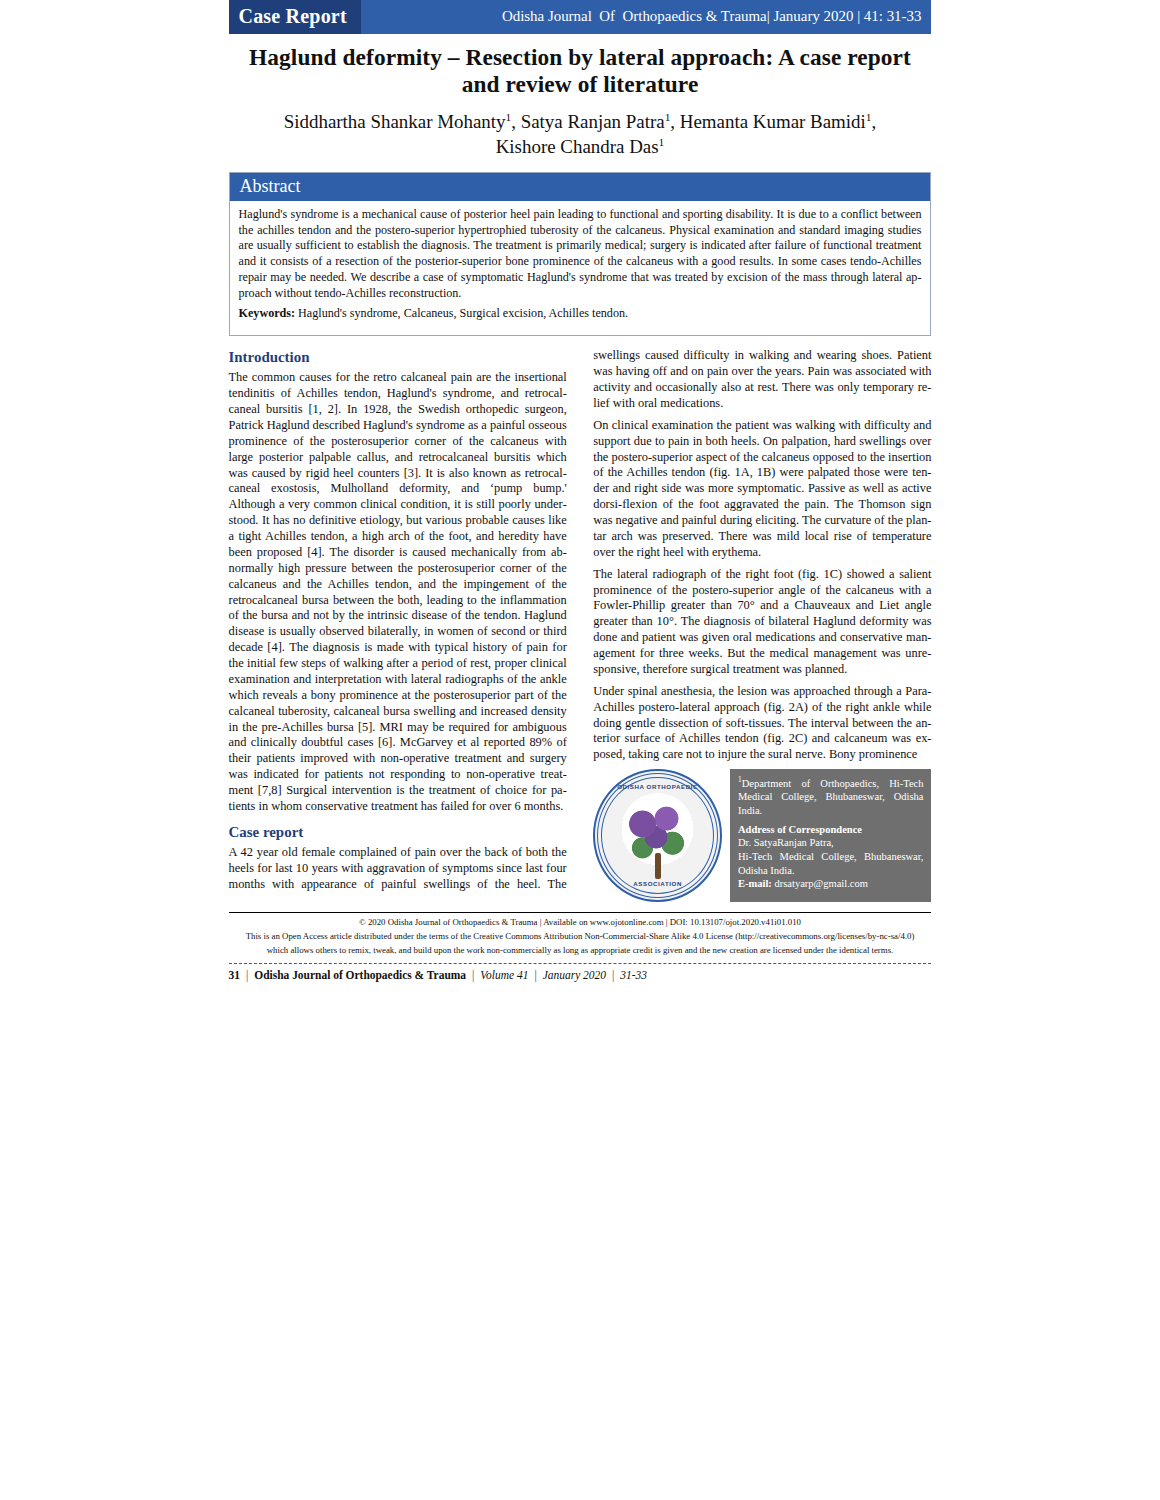Case Report
Odisha Journal Of Orthopaedics & Trauma| January 2020 | 41: 31-33
Haglund deformity – Resection by lateral approach: A case report and review of literature
Siddhartha Shankar Mohanty1, Satya Ranjan Patra1, Hemanta Kumar Bamidi1,
Kishore Chandra Das1
Abstract
Haglund's syndrome is a mechanical cause of posterior heel pain leading to functional and sporting disability. It is due to a conflict between the achilles tendon and the postero-superior hypertrophied tuberosity of the calcaneus. Physical examination and standard imaging studies are usually sufficient to establish the diagnosis. The treatment is primarily medical; surgery is indicated after failure of functional treatment and it consists of a resection of the posterior-superior bone prominence of the calcaneus with a good results. In some cases tendo-Achilles repair may be needed. We describe a case of symptomatic Haglund's syndrome that was treated by excision of the mass through lateral approach without tendo-Achilles reconstruction.
Keywords: Haglund's syndrome, Calcaneus, Surgical excision, Achilles tendon.
Introduction
The common causes for the retro calcaneal pain are the insertional tendinitis of Achilles tendon, Haglund's syndrome, and retrocalcaneal bursitis [1, 2]. In 1928, the Swedish orthopedic surgeon, Patrick Haglund described Haglund's syndrome as a painful osseous prominence of the posterosuperior corner of the calcaneus with large posterior palpable callus, and retrocalcaneal bursitis which was caused by rigid heel counters [3]. It is also known as retrocalcaneal exostosis, Mulholland deformity, and ‘pump bump.' Although a very common clinical condition, it is still poorly understood. It has no definitive etiology, but various probable causes like a tight Achilles tendon, a high arch of the foot, and heredity have been proposed [4]. The disorder is caused mechanically from abnormally high pressure between the posterosuperior corner of the calcaneus and the Achilles tendon, and the impingement of the retrocalcaneal bursa between the both, leading to the inflammation of the bursa and not by the intrinsic disease of the tendon. Haglund disease is usually observed bilaterally, in women of second or third decade [4]. The diagnosis is made with typical history of pain for the initial few steps of walking after a period of rest, proper clinical examination and interpretation with lateral radiographs of the ankle which reveals a bony prominence at the posterosuperior part of the calcaneal tuberosity, calcaneal bursa swelling and increased density in the pre-Achilles bursa [5]. MRI may be required for ambiguous and clinically doubtful cases [6]. McGarvey et al reported 89% of their patients improved with non-operative treatment and surgery was indicated for patients not responding to non-operative treatment [7,8] Surgical intervention is the treatment of choice for patients in whom conservative treatment has failed for over 6 months.
Case report
A 42 year old female complained of pain over the back of both the heels for last 10 years with aggravation of symptoms since last four months with appearance of painful swellings of the heel. The swellings caused difficulty in walking and wearing shoes. Patient was having off and on pain over the years. Pain was associated with activity and occasionally also at rest. There was only temporary relief with oral medications.
On clinical examination the patient was walking with difficulty and support due to pain in both heels. On palpation, hard swellings over the postero-superior aspect of the calcaneus opposed to the insertion of the Achilles tendon (fig. 1A, 1B) were palpated those were tender and right side was more symptomatic. Passive as well as active dorsi-flexion of the foot aggravated the pain. The Thomson sign was negative and painful during eliciting. The curvature of the plantar arch was preserved. There was mild local rise of temperature over the right heel with erythema.
The lateral radiograph of the right foot (fig. 1C) showed a salient prominence of the postero-superior angle of the calcaneus with a Fowler-Phillip greater than 70° and a Chauveaux and Liet angle greater than 10°. The diagnosis of bilateral Haglund deformity was done and patient was given oral medications and conservative management for three weeks. But the medical management was unresponsive, therefore surgical treatment was planned.
Under spinal anesthesia, the lesion was approached through a Para-Achilles postero-lateral approach (fig. 2A) of the right ankle while doing gentle dissection of soft-tissues. The interval between the anterior surface of Achilles tendon (fig. 2C) and calcaneum was exposed, taking care not to injure the sural nerve. Bony prominence
ODISHA ORTHOPAEDIC
ASSOCIATION
1 Department of Orthopaedics, Hi-Tech Medical College, Bhubaneswar, Odisha India.
Address of Correspondence
Dr. SatyaRanjan Patra,
Hi-Tech Medical College, Bhubaneswar, Odisha India.
E-mail: drsatyarp@gmail.com
© 2020 Odisha Journal of Orthopaedics & Trauma | Available on www.ojotonline.com | DOI: 10.13107/ojot.2020.v41i01.010
This is an Open Access article distributed under the terms of the Creative Commons Attribution Non-Commercial-Share Alike 4.0 License (http://creativecommons.org/licenses/by-nc-sa/4.0)
which allows others to remix, tweak, and build upon the work non-commercially as long as appropriate credit is given and the new creation are licensed under the identical terms.
31 | Odisha Journal of Orthopaedics & Trauma | Volume 41 | January 2020 | 31-33